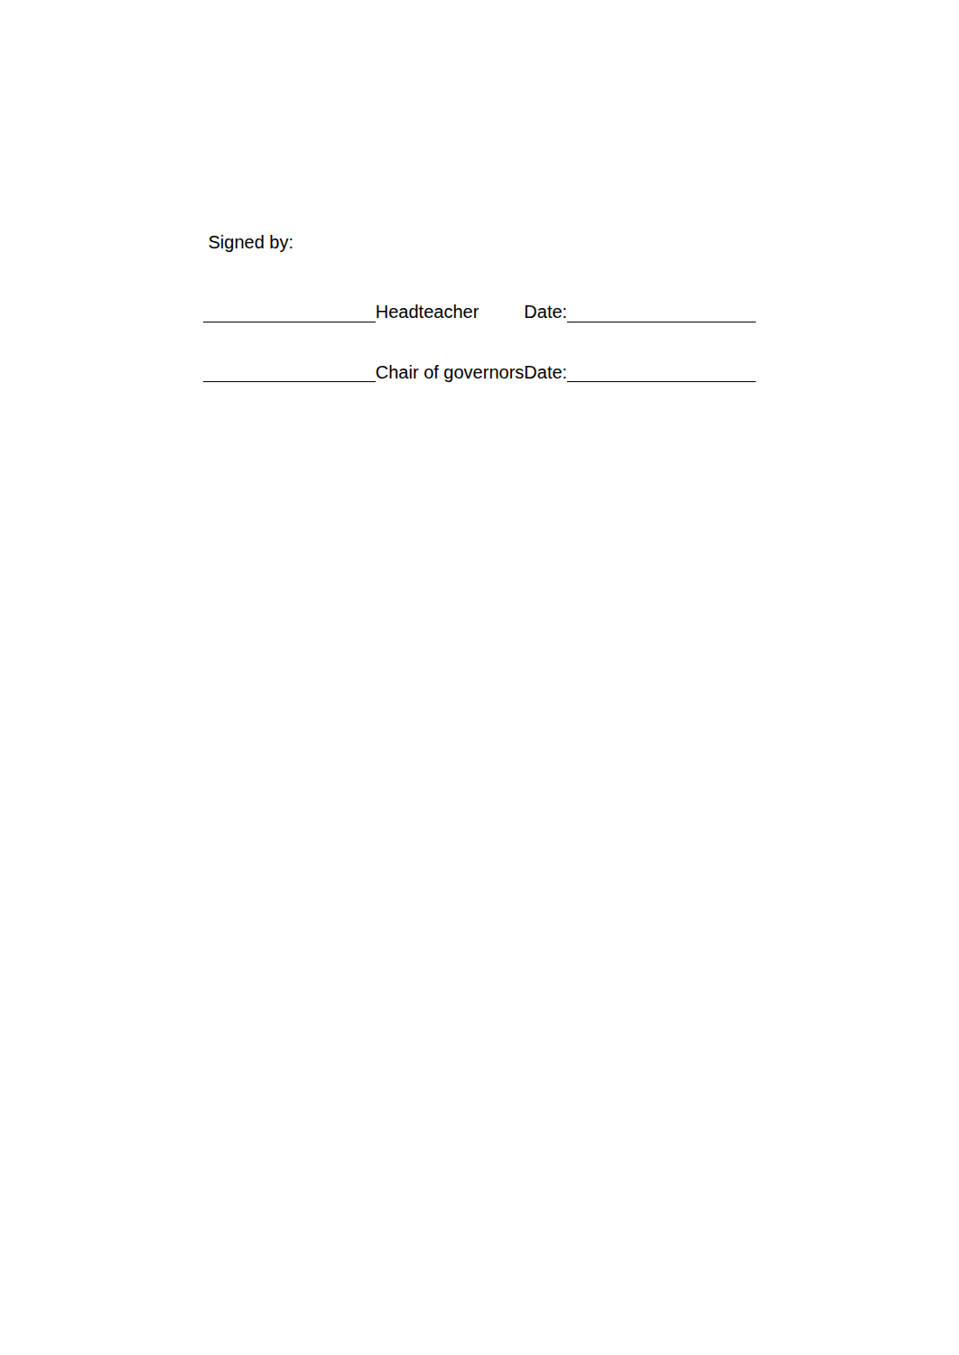Signed by:
| | Headteacher | Date: | |
| | Chair of governors | Date: | |